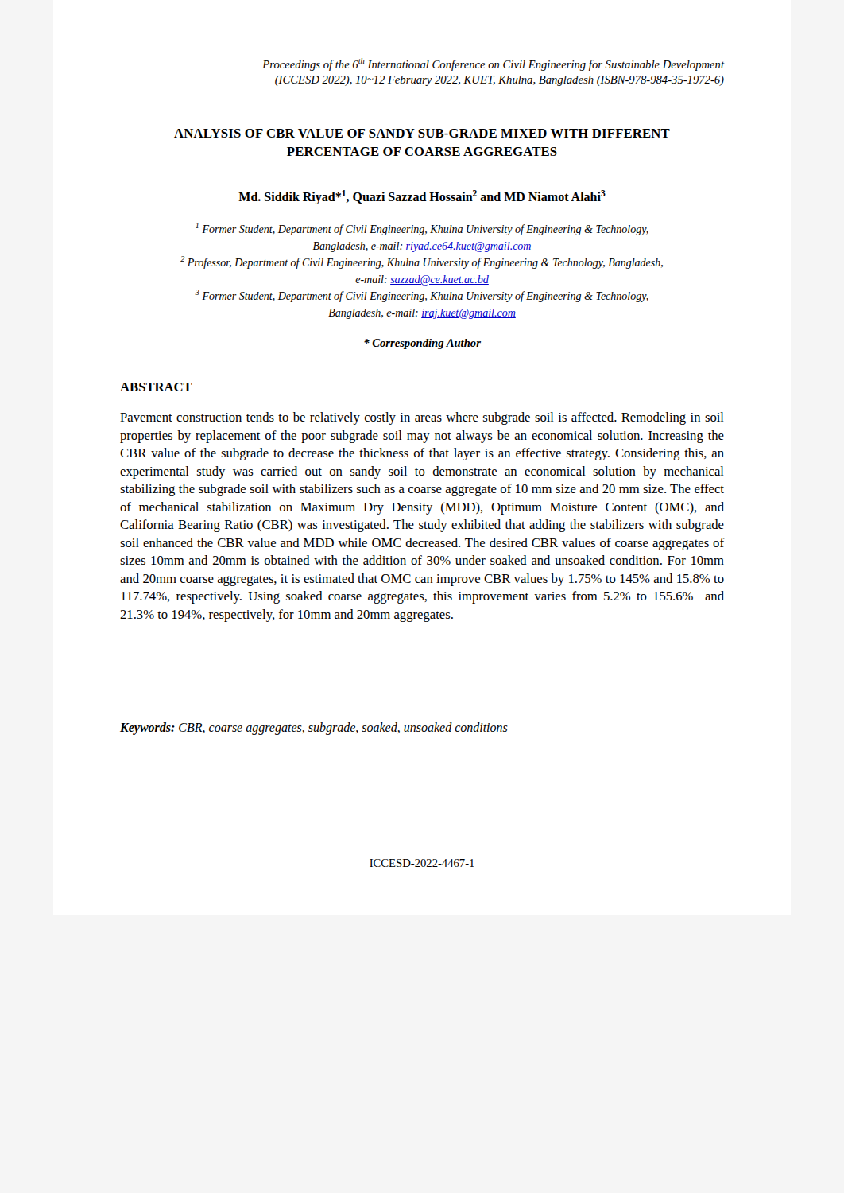Proceedings of the 6th International Conference on Civil Engineering for Sustainable Development
(ICCESD 2022), 10~12 February 2022, KUET, Khulna, Bangladesh (ISBN-978-984-35-1972-6)
ANALYSIS OF CBR VALUE OF SANDY SUB-GRADE MIXED WITH DIFFERENT
PERCENTAGE OF COARSE AGGREGATES
Md. Siddik Riyad*1, Quazi Sazzad Hossain2 and MD Niamot Alahi3
1 Former Student, Department of Civil Engineering, Khulna University of Engineering & Technology,
Bangladesh, e-mail: riyad.ce64.kuet@gmail.com
2 Professor, Department of Civil Engineering, Khulna University of Engineering & Technology, Bangladesh,
e-mail: sazzad@ce.kuet.ac.bd
3 Former Student, Department of Civil Engineering, Khulna University of Engineering & Technology,
Bangladesh, e-mail: iraj.kuet@gmail.com
* Corresponding Author
ABSTRACT
Pavement construction tends to be relatively costly in areas where subgrade soil is affected. Remodeling in soil properties by replacement of the poor subgrade soil may not always be an economical solution. Increasing the CBR value of the subgrade to decrease the thickness of that layer is an effective strategy. Considering this, an experimental study was carried out on sandy soil to demonstrate an economical solution by mechanical stabilizing the subgrade soil with stabilizers such as a coarse aggregate of 10 mm size and 20 mm size. The effect of mechanical stabilization on Maximum Dry Density (MDD), Optimum Moisture Content (OMC), and California Bearing Ratio (CBR) was investigated. The study exhibited that adding the stabilizers with subgrade soil enhanced the CBR value and MDD while OMC decreased. The desired CBR values of coarse aggregates of sizes 10mm and 20mm is obtained with the addition of 30% under soaked and unsoaked condition. For 10mm and 20mm coarse aggregates, it is estimated that OMC can improve CBR values by 1.75% to 145% and 15.8% to 117.74%, respectively. Using soaked coarse aggregates, this improvement varies from 5.2% to 155.6% and 21.3% to 194%, respectively, for 10mm and 20mm aggregates.
Keywords: CBR, coarse aggregates, subgrade, soaked, unsoaked conditions
ICCESD-2022-4467-1